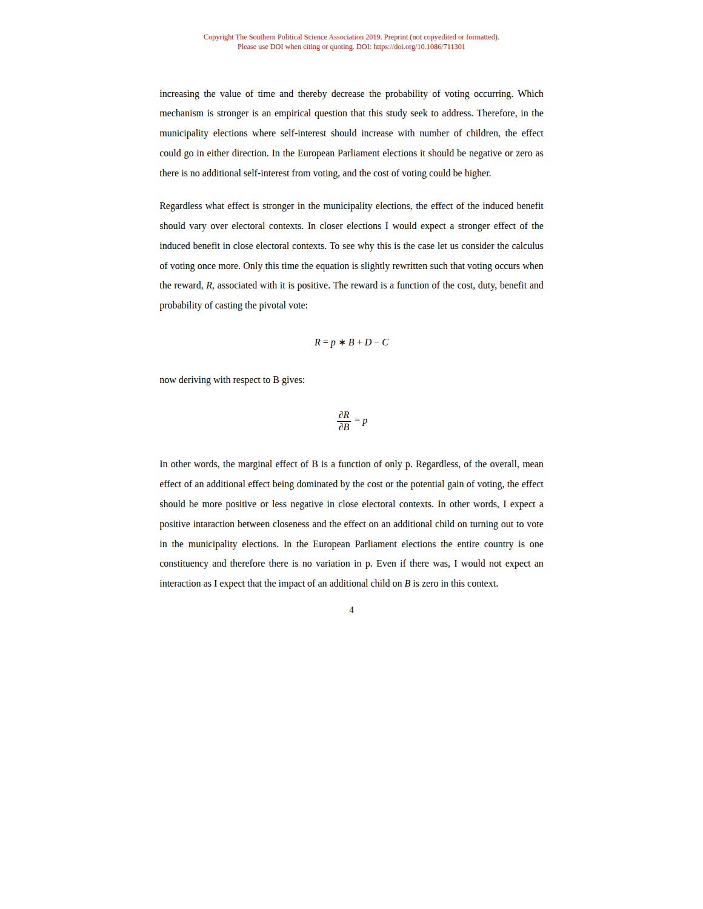Copyright The Southern Political Science Association 2019. Preprint (not copyedited or formatted).
Please use DOI when citing or quoting. DOI: https://doi.org/10.1086/711301
increasing the value of time and thereby decrease the probability of voting occurring. Which mechanism is stronger is an empirical question that this study seek to address. Therefore, in the municipality elections where self-interest should increase with number of children, the effect could go in either direction. In the European Parliament elections it should be negative or zero as there is no additional self-interest from voting, and the cost of voting could be higher.
Regardless what effect is stronger in the municipality elections, the effect of the induced benefit should vary over electoral contexts. In closer elections I would expect a stronger effect of the induced benefit in close electoral contexts. To see why this is the case let us consider the calculus of voting once more. Only this time the equation is slightly rewritten such that voting occurs when the reward, R, associated with it is positive. The reward is a function of the cost, duty, benefit and probability of casting the pivotal vote:
R = p ∗ B + D − C
now deriving with respect to B gives:
∂R∂B = p
In other words, the marginal effect of B is a function of only p. Regardless, of the overall, mean effect of an additional effect being dominated by the cost or the potential gain of voting, the effect should be more positive or less negative in close electoral contexts. In other words, I expect a positive intaraction between closeness and the effect on an additional child on turning out to vote in the municipality elections. In the European Parliament elections the entire country is one constituency and therefore there is no variation in p. Even if there was, I would not expect an interaction as I expect that the impact of an additional child on B is zero in this context.
4